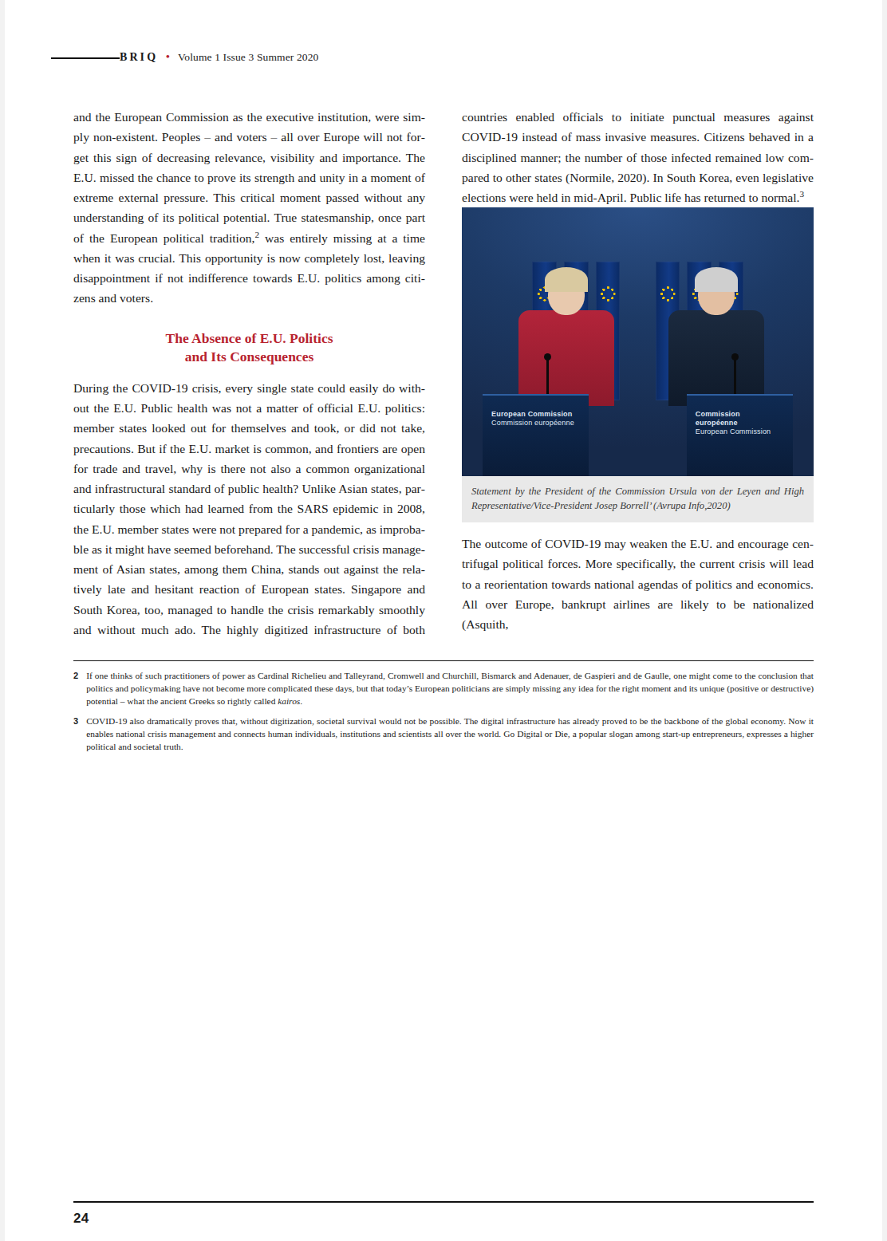BRIQ • Volume 1 Issue 3 Summer 2020
and the European Commission as the executive institution, were simply non-existent. Peoples – and voters – all over Europe will not forget this sign of decreasing relevance, visibility and importance. The E.U. missed the chance to prove its strength and unity in a moment of extreme external pressure. This critical moment passed without any understanding of its political potential. True statesmanship, once part of the European political tradition,2 was entirely missing at a time when it was crucial. This opportunity is now completely lost, leaving disappointment if not indifference towards E.U. politics among citizens and voters.
The Absence of E.U. Politics
and Its Consequences
During the COVID-19 crisis, every single state could easily do without the E.U. Public health was not a matter of official E.U. politics: member states looked out for themselves and took, or did not take, precautions. But if the E.U. market is common, and frontiers are open for trade and travel, why is there not also a common organizational and infrastructural standard of public health? Unlike Asian states, particularly those which had learned from the SARS epidemic in 2008, the E.U. member states were not prepared for a pandemic, as improbable as it might have seemed beforehand. The successful crisis management of Asian states, among them China, stands out against the relatively late and hesitant reaction of European states. Singapore and South Korea, too, managed to handle the crisis remarkably smoothly and without much ado. The highly digitized infrastructure of both countries enabled officials to initiate punctual measures against COVID-19 instead of mass invasive measures. Citizens behaved in a disciplined manner; the number of those infected remained low compared to other states (Normile, 2020). In South Korea, even legislative elections were held in mid-April. Public life has returned to normal.3
European Commission Commission européenne
Commission européenne European Commission
Statement by the President of the Commission Ursula von der Leyen and High Representative/Vice-President Josep Borrell’ (Avrupa Info,2020)
The outcome of COVID-19 may weaken the E.U. and encourage centrifugal political forces. More specifically, the current crisis will lead to a reorientation towards national agendas of politics and economics. All over Europe, bankrupt airlines are likely to be nationalized (Asquith,
2
If one thinks of such practitioners of power as Cardinal Richelieu and Talleyrand, Cromwell and Churchill, Bismarck and Adenauer, de Gaspieri and de Gaulle, one might come to the conclusion that politics and policymaking have not become more complicated these days, but that today’s European politicians are simply missing any idea for the right moment and its unique (positive or destructive) potential – what the ancient Greeks so rightly called kairos.
3
COVID-19 also dramatically proves that, without digitization, societal survival would not be possible. The digital infrastructure has already proved to be the backbone of the global economy. Now it enables national crisis management and connects human individuals, institutions and scientists all over the world. Go Digital or Die, a popular slogan among start-up entrepreneurs, expresses a higher political and societal truth.
24